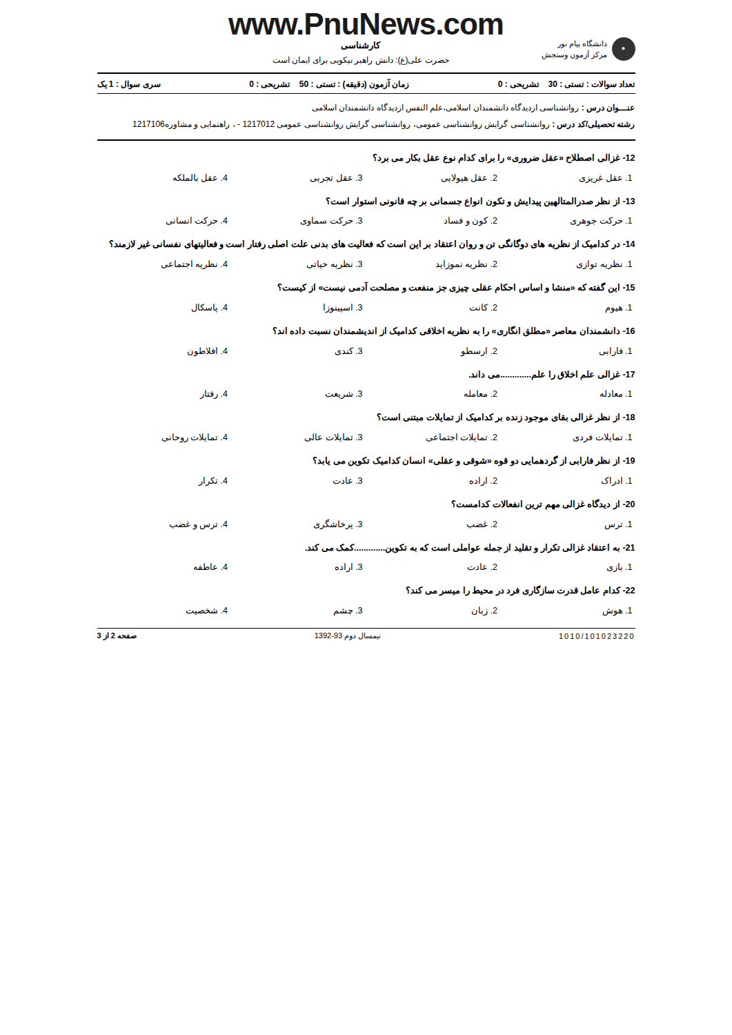www.PnuNews.com
●
دانشگاه پیام نور
مرکز آزمون وسنجش
کارشناسی
حضرت علی(ع): دانش راهبر نیکویی برای ایمان است
تعداد سوالات : تستی : 30 تشریحی : 0
زمان آزمون (دقیقه) : تستی : 50 تشریحی : 0
سری سوال : 1 یک
عنـــوان درس : روانشناسی ازدیدگاه دانشمندان اسلامی،علم النفس ازدیدگاه دانشمندان اسلامی
رشته تحصیلی/کد درس : روانشناسی گرایش روانشناسی عمومی، روانشناسی گرایش روانشناسی عمومی 1217012 - ، راهنمایی و مشاوره1217106
12- غزالی اصطلاح «عقل ضروری» را برای کدام نوع عقل بکار می برد؟
1. عقل غریزی
2. عقل هیولایی
3. عقل تجربی
4. عقل بالملکه
13- از نظر صدرالمتالهین پیدایش و تکون انواع جسمانی بر چه قانونی استوار است؟
1. حرکت جوهری
2. کون و فساد
3. حرکت سماوی
4. حرکت انسانی
14- در کدامیک از نظریه های دوگانگی تن و روان اعتقاد بر این است که فعالیت های بدنی علت اصلی رفتار است و فعالیتهای نفسانی غیر لازمند؟
1. نظریه توازی
2. نظریه نموزاید
3. نظریه حیاتی
4. نظریه اجتماعی
15- این گفته که «منشا و اساس احکام عقلی چیزی جز منفعت و مصلحت آدمی نیست» از کیست؟
1. هیوم
2. کانت
3. اسپینوزا
4. پاسکال
16- دانشمندان معاصر «مطلق انگاری» را به نظریه اخلاقی کدامیک از اندیشمندان نسبت داده اند؟
1. فارابی
2. ارسطو
3. کندی
4. افلاطون
17- غزالی علم اخلاق را علم.............می داند.
1. معادله
2. معامله
3. شریعت
4. رفتار
18- از نظر غزالی بقای موجود زنده بر کدامیک از تمایلات مبتنی است؟
1. تمایلات فردی
2. تمایلات اجتماعی
3. تمایلات عالی
4. تمایلات روحانی
19- از نظر فارابی از گردهمایی دو قوه «شوقی و عقلی» انسان کدامیک تکوین می یابد؟
1. ادراک
2. اراده
3. عادت
4. تکرار
20- از دیدگاه غزالی مهم ترین انفعالات کدامست؟
1. ترس
2. غضب
3. پرخاشگری
4. ترس و غضب
21- به اعتقاد غزالی تکرار و تقلید از جمله عواملی است که به تکوین.............کمک می کند.
1. بازی
2. عادت
3. اراده
4. عاطفه
22- کدام عامل قدرت سازگاری فرد در محیط را میسر می کند؟
1. هوش
2. زبان
3. چشم
4. شخصیت
1010/101023220
نیمسال دوم 93-1392
صفحه 2 از 3